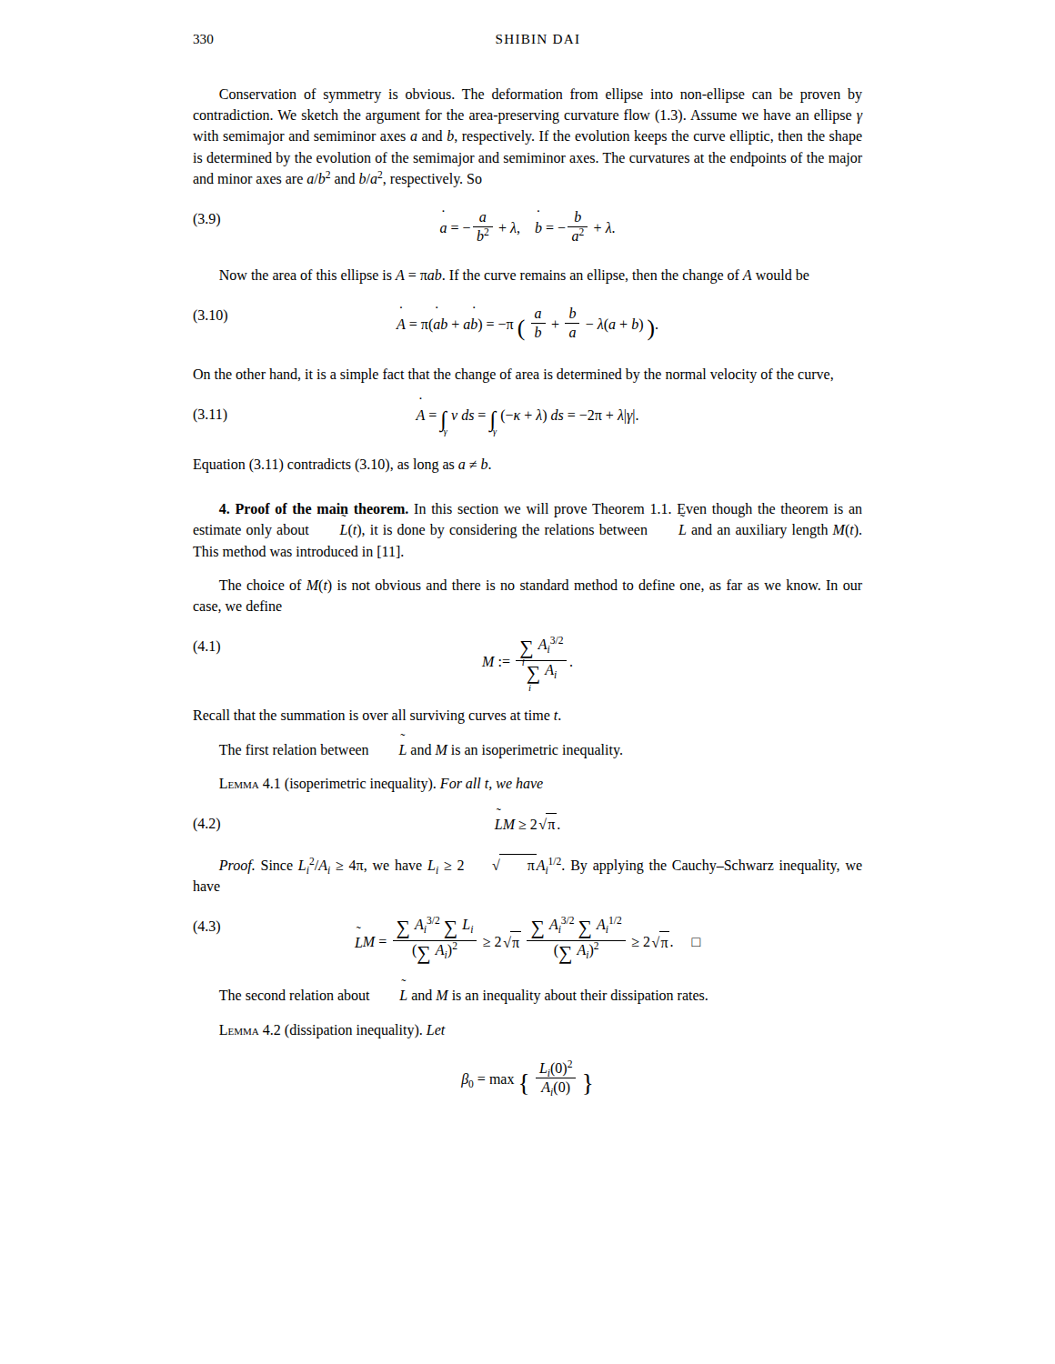330 SHIBIN DAI
Conservation of symmetry is obvious. The deformation from ellipse into non-ellipse can be proven by contradiction. We sketch the argument for the area-preserving curvature flow (1.3). Assume we have an ellipse γ with semimajor and semiminor axes a and b, respectively. If the evolution keeps the curve elliptic, then the shape is determined by the evolution of the semimajor and semiminor axes. The curvatures at the endpoints of the major and minor axes are a/b2 and b/a2, respectively. So
(3.9) a = −ab2 + λ, b = −ba2 + λ.
Now the area of this ellipse is A = πab. If the curve remains an ellipse, then the change of A would be
(3.10) A = π(ab + ab) = −π ( ab + ba − λ(a + b) ).
On the other hand, it is a simple fact that the change of area is determined by the normal velocity of the curve,
(3.11) A = ∫γ v ds = ∫γ (−κ + λ) ds = −2π + λ|γ|.
Equation (3.11) contradicts (3.10), as long as a ≠ b.
4. Proof of the main theorem. In this section we will prove Theorem 1.1. Even though the theorem is an estimate only about L(t), it is done by considering the relations between L and an auxiliary length M(t). This method was introduced in [11].
The choice of M(t) is not obvious and there is no standard method to define one, as far as we know. In our case, we define
(4.1) M := ∑i Ai3/2 ∑i Ai .
Recall that the summation is over all surviving curves at time t.
The first relation between L and M is an isoperimetric inequality.
Lemma 4.1 (isoperimetric inequality). For all t, we have
(4.2) LM ≥ 2π.
Proof. Since Li2/Ai ≥ 4π, we have Li ≥ 2πAi1/2. By applying the Cauchy–Schwarz inequality, we have
(4.3) LM = ∑ Ai3/2 ∑ Li (∑ Ai)2 ≥ 2π ∑ Ai3/2 ∑ Ai1/2 (∑ Ai)2 ≥ 2π. □
The second relation about L and M is an inequality about their dissipation rates.
Lemma 4.2 (dissipation inequality). Let
β0 = max { Li(0)2 Ai(0) }